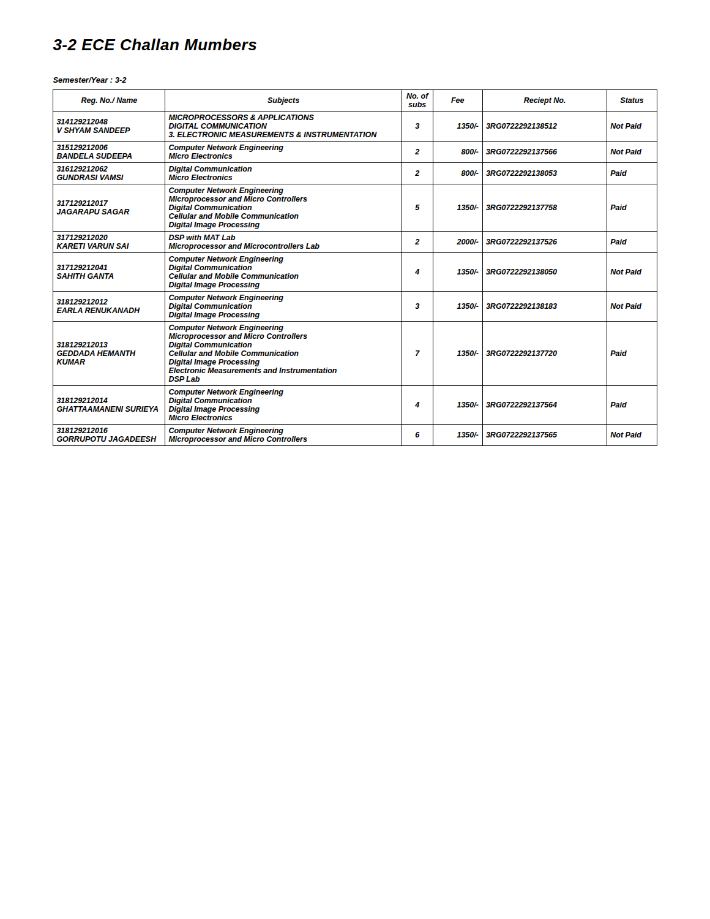3-2 ECE Challan Mumbers
Semester/Year : 3-2
| Reg. No./ Name | Subjects | No. of subs | Fee | Reciept No. | Status |
| --- | --- | --- | --- | --- | --- |
| 314129212048 V SHYAM SANDEEP | MICROPROCESSORS & APPLICATIONS DIGITAL COMMUNICATION 3. ELECTRONIC MEASUREMENTS & INSTRUMENTATION | 3 | 1350/- | 3RG0722292138512 | Not Paid |
| 315129212006 BANDELA SUDEEPA | Computer Network Engineering Micro Electronics | 2 | 800/- | 3RG0722292137566 | Not Paid |
| 316129212062 GUNDRASI VAMSI | Digital Communication Micro Electronics | 2 | 800/- | 3RG0722292138053 | Paid |
| 317129212017 JAGARAPU SAGAR | Computer Network Engineering Microprocessor and Micro Controllers Digital Communication Cellular and Mobile Communication Digital Image Processing | 5 | 1350/- | 3RG0722292137758 | Paid |
| 317129212020 KARETI VARUN SAI | DSP with MAT Lab Microprocessor and Microcontrollers Lab | 2 | 2000/- | 3RG0722292137526 | Paid |
| 317129212041 SAHITH GANTA | Computer Network Engineering Digital Communication Cellular and Mobile Communication Digital Image Processing | 4 | 1350/- | 3RG0722292138050 | Not Paid |
| 318129212012 EARLA RENUKANADH | Computer Network Engineering Digital Communication Digital Image Processing | 3 | 1350/- | 3RG0722292138183 | Not Paid |
| 318129212013 GEDDADA HEMANTH KUMAR | Computer Network Engineering Microprocessor and Micro Controllers Digital Communication Cellular and Mobile Communication Digital Image Processing Electronic Measurements and Instrumentation DSP Lab | 7 | 1350/- | 3RG0722292137720 | Paid |
| 318129212014 GHATTAAMANENI SURIEYA | Computer Network Engineering Digital Communication Digital Image Processing Micro Electronics | 4 | 1350/- | 3RG0722292137564 | Paid |
| 318129212016 GORRUPOTU JAGADEESH | Computer Network Engineering Microprocessor and Micro Controllers | 6 | 1350/- | 3RG0722292137565 | Not Paid |